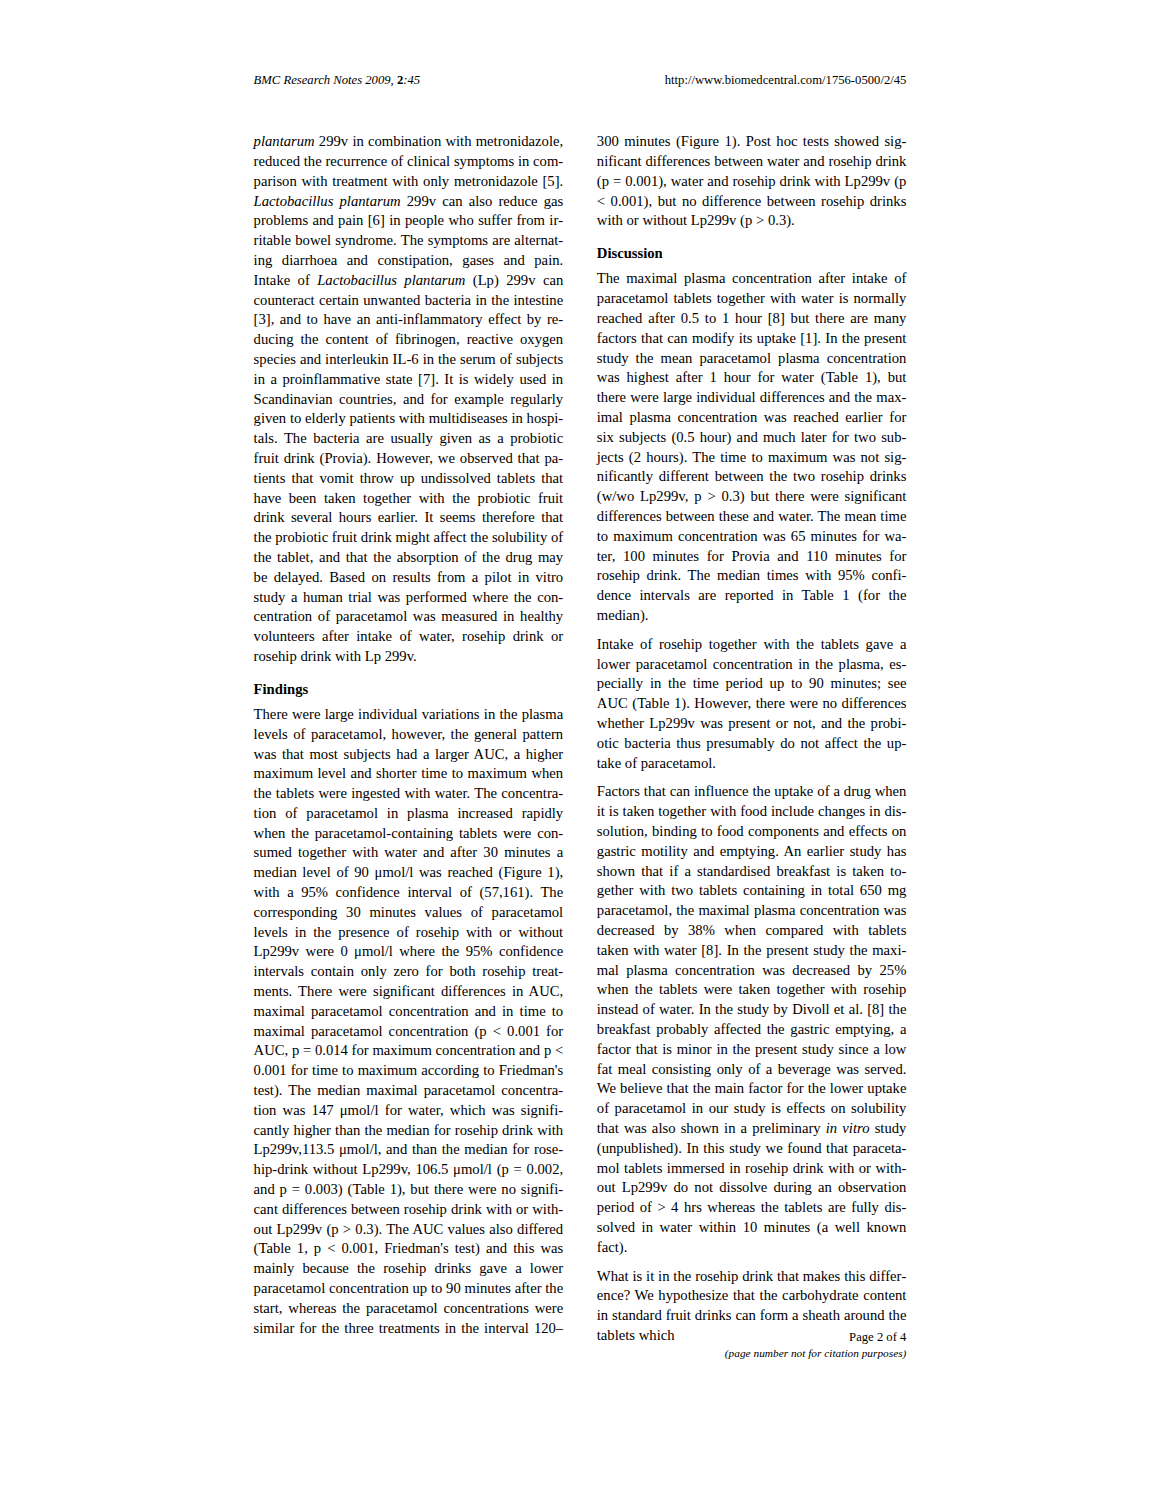BMC Research Notes 2009, 2:45
http://www.biomedcentral.com/1756-0500/2/45
plantarum 299v in combination with metronidazole, reduced the recurrence of clinical symptoms in comparison with treatment with only metronidazole [5]. Lactobacillus plantarum 299v can also reduce gas problems and pain [6] in people who suffer from irritable bowel syndrome. The symptoms are alternating diarrhoea and constipation, gases and pain. Intake of Lactobacillus plantarum (Lp) 299v can counteract certain unwanted bacteria in the intestine [3], and to have an anti-inflammatory effect by reducing the content of fibrinogen, reactive oxygen species and interleukin IL-6 in the serum of subjects in a proinflammative state [7]. It is widely used in Scandinavian countries, and for example regularly given to elderly patients with multidiseases in hospitals. The bacteria are usually given as a probiotic fruit drink (Provia). However, we observed that patients that vomit throw up undissolved tablets that have been taken together with the probiotic fruit drink several hours earlier. It seems therefore that the probiotic fruit drink might affect the solubility of the tablet, and that the absorption of the drug may be delayed. Based on results from a pilot in vitro study a human trial was performed where the concentration of paracetamol was measured in healthy volunteers after intake of water, rosehip drink or rosehip drink with Lp 299v.
Findings
There were large individual variations in the plasma levels of paracetamol, however, the general pattern was that most subjects had a larger AUC, a higher maximum level and shorter time to maximum when the tablets were ingested with water. The concentration of paracetamol in plasma increased rapidly when the paracetamol-containing tablets were consumed together with water and after 30 minutes a median level of 90 μmol/l was reached (Figure 1), with a 95% confidence interval of (57,161). The corresponding 30 minutes values of paracetamol levels in the presence of rosehip with or without Lp299v were 0 μmol/l where the 95% confidence intervals contain only zero for both rosehip treatments. There were significant differences in AUC, maximal paracetamol concentration and in time to maximal paracetamol concentration (p < 0.001 for AUC, p = 0.014 for maximum concentration and p < 0.001 for time to maximum according to Friedman's test). The median maximal paracetamol concentration was 147 μmol/l for water, which was significantly higher than the median for rosehip drink with Lp299v,113.5 μmol/l, and than the median for rosehip-drink without Lp299v, 106.5 μmol/l (p = 0.002, and p = 0.003) (Table 1), but there were no significant differences between rosehip drink with or without Lp299v (p > 0.3). The AUC values also differed (Table 1, p < 0.001, Friedman's test) and this was mainly because the rosehip drinks gave a lower paracetamol concentration up to 90 minutes after the start, whereas the paracetamol concentrations were similar for the three treatments in the interval 120–300 minutes (Figure 1). Post hoc tests showed significant differences between water and rosehip drink (p = 0.001), water and rosehip drink with Lp299v (p < 0.001), but no difference between rosehip drinks with or without Lp299v (p > 0.3).
Discussion
The maximal plasma concentration after intake of paracetamol tablets together with water is normally reached after 0.5 to 1 hour [8] but there are many factors that can modify its uptake [1]. In the present study the mean paracetamol plasma concentration was highest after 1 hour for water (Table 1), but there were large individual differences and the maximal plasma concentration was reached earlier for six subjects (0.5 hour) and much later for two subjects (2 hours). The time to maximum was not significantly different between the two rosehip drinks (w/wo Lp299v, p > 0.3) but there were significant differences between these and water. The mean time to maximum concentration was 65 minutes for water, 100 minutes for Provia and 110 minutes for rosehip drink. The median times with 95% confidence intervals are reported in Table 1 (for the median).
Intake of rosehip together with the tablets gave a lower paracetamol concentration in the plasma, especially in the time period up to 90 minutes; see AUC (Table 1). However, there were no differences whether Lp299v was present or not, and the probiotic bacteria thus presumably do not affect the uptake of paracetamol.
Factors that can influence the uptake of a drug when it is taken together with food include changes in dissolution, binding to food components and effects on gastric motility and emptying. An earlier study has shown that if a standardised breakfast is taken together with two tablets containing in total 650 mg paracetamol, the maximal plasma concentration was decreased by 38% when compared with tablets taken with water [8]. In the present study the maximal plasma concentration was decreased by 25% when the tablets were taken together with rosehip instead of water. In the study by Divoll et al. [8] the breakfast probably affected the gastric emptying, a factor that is minor in the present study since a low fat meal consisting only of a beverage was served. We believe that the main factor for the lower uptake of paracetamol in our study is effects on solubility that was also shown in a preliminary in vitro study (unpublished). In this study we found that paracetamol tablets immersed in rosehip drink with or without Lp299v do not dissolve during an observation period of > 4 hrs whereas the tablets are fully dissolved in water within 10 minutes (a well known fact).
What is it in the rosehip drink that makes this difference? We hypothesize that the carbohydrate content in standard fruit drinks can form a sheath around the tablets which
Page 2 of 4
(page number not for citation purposes)